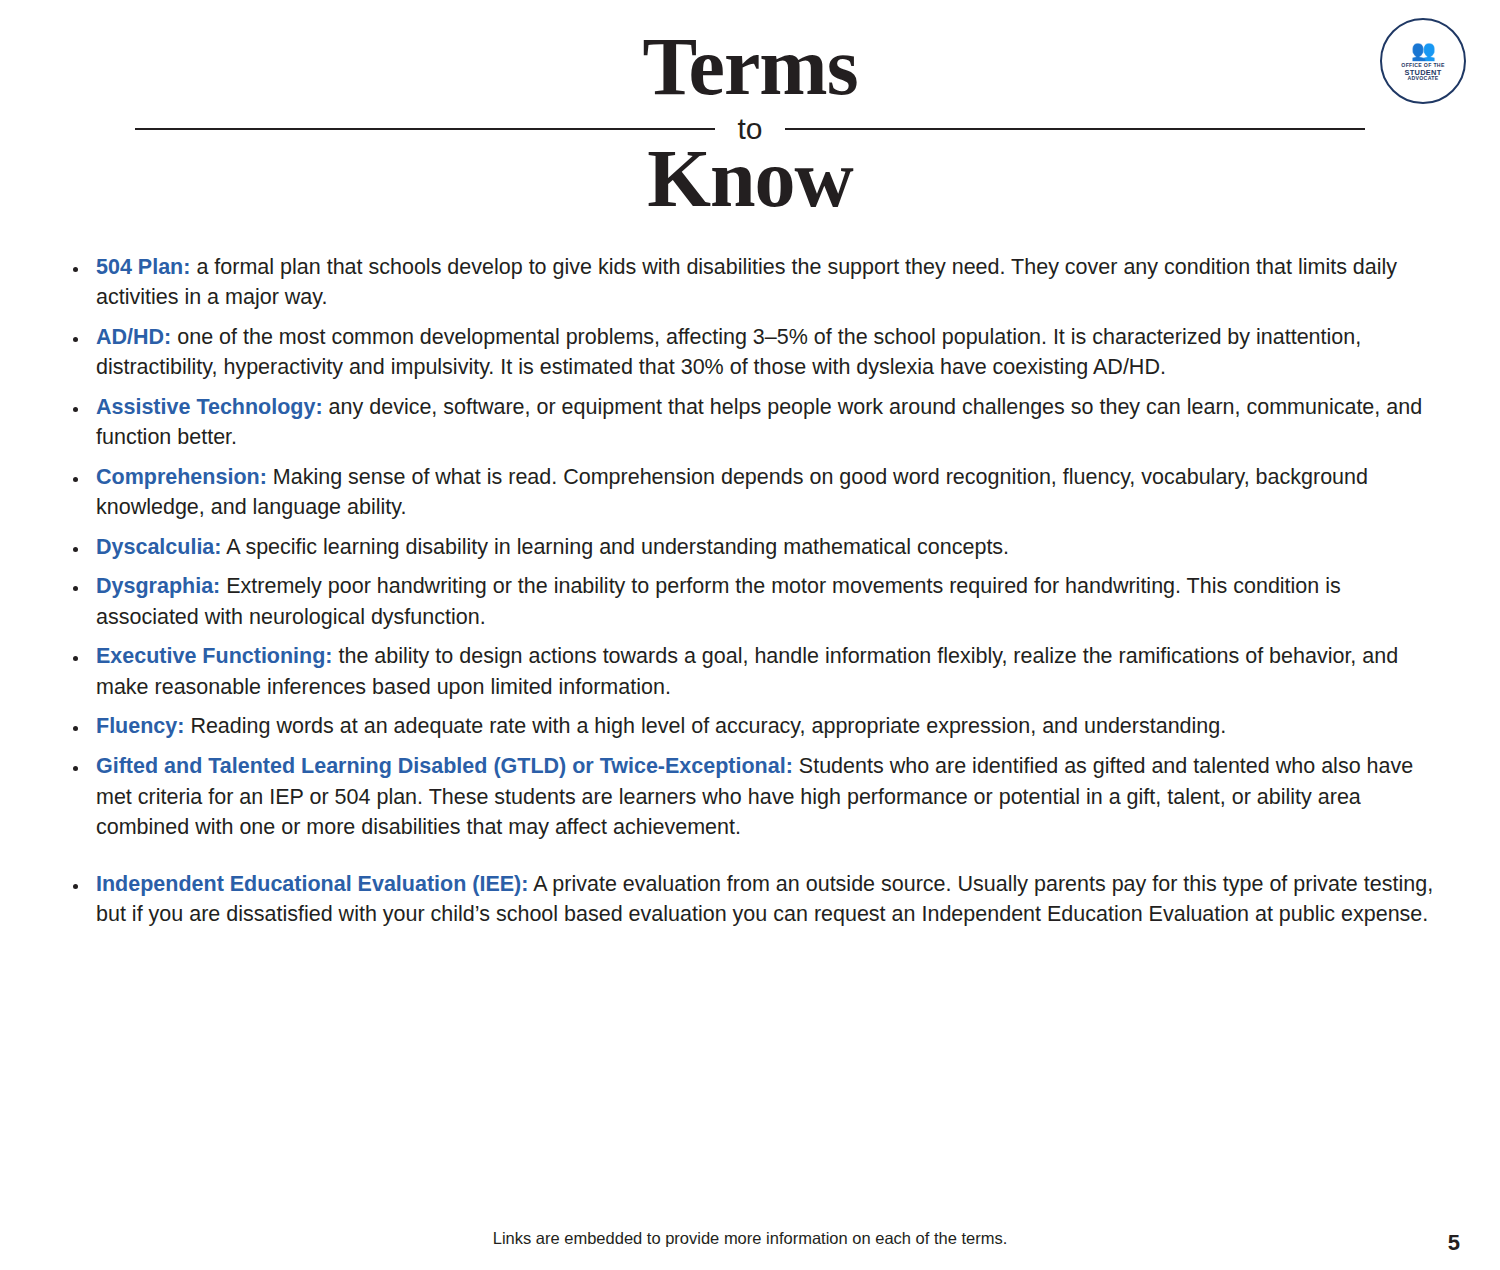👥
Office of the Student Advocate
Terms
to
Know
504 Plan: a formal plan that schools develop to give kids with disabilities the support they need. They cover any condition that limits daily activities in a major way.
AD/HD: one of the most common developmental problems, affecting 3–5% of the school population. It is characterized by inattention, distractibility, hyperactivity and impulsivity. It is estimated that 30% of those with dyslexia have coexisting AD/HD.
Assistive Technology: any device, software, or equipment that helps people work around challenges so they can learn, communicate, and function better.
Comprehension: Making sense of what is read. Comprehension depends on good word recognition, fluency, vocabulary, background knowledge, and language ability.
Dyscalculia: A specific learning disability in learning and understanding mathematical concepts.
Dysgraphia: Extremely poor handwriting or the inability to perform the motor movements required for handwriting. This condition is associated with neurological dysfunction.
Executive Functioning: the ability to design actions towards a goal, handle information flexibly, realize the ramifications of behavior, and make reasonable inferences based upon limited information.
Fluency: Reading words at an adequate rate with a high level of accuracy, appropriate expression, and understanding.
Gifted and Talented Learning Disabled (GTLD) or Twice-Exceptional: Students who are identified as gifted and talented who also have met criteria for an IEP or 504 plan. These students are learners who have high performance or potential in a gift, talent, or ability area combined with one or more disabilities that may affect achievement.
Independent Educational Evaluation (IEE): A private evaluation from an outside source. Usually parents pay for this type of private testing, but if you are dissatisfied with your child’s school based evaluation you can request an Independent Education Evaluation at public expense.
Links are embedded to provide more information on each of the terms.
5